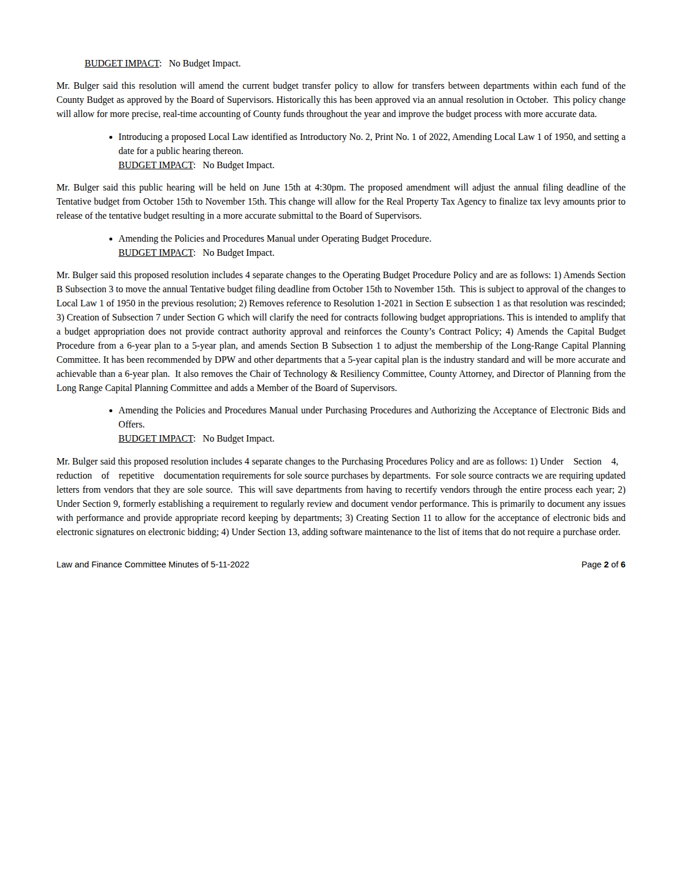BUDGET IMPACT: No Budget Impact.
Mr. Bulger said this resolution will amend the current budget transfer policy to allow for transfers between departments within each fund of the County Budget as approved by the Board of Supervisors. Historically this has been approved via an annual resolution in October. This policy change will allow for more precise, real-time accounting of County funds throughout the year and improve the budget process with more accurate data.
Introducing a proposed Local Law identified as Introductory No. 2, Print No. 1 of 2022, Amending Local Law 1 of 1950, and setting a date for a public hearing thereon.
BUDGET IMPACT: No Budget Impact.
Mr. Bulger said this public hearing will be held on June 15th at 4:30pm. The proposed amendment will adjust the annual filing deadline of the Tentative budget from October 15th to November 15th. This change will allow for the Real Property Tax Agency to finalize tax levy amounts prior to release of the tentative budget resulting in a more accurate submittal to the Board of Supervisors.
Amending the Policies and Procedures Manual under Operating Budget Procedure.
BUDGET IMPACT: No Budget Impact.
Mr. Bulger said this proposed resolution includes 4 separate changes to the Operating Budget Procedure Policy and are as follows: 1) Amends Section B Subsection 3 to move the annual Tentative budget filing deadline from October 15th to November 15th. This is subject to approval of the changes to Local Law 1 of 1950 in the previous resolution; 2) Removes reference to Resolution 1-2021 in Section E subsection 1 as that resolution was rescinded; 3) Creation of Subsection 7 under Section G which will clarify the need for contracts following budget appropriations. This is intended to amplify that a budget appropriation does not provide contract authority approval and reinforces the County’s Contract Policy; 4) Amends the Capital Budget Procedure from a 6-year plan to a 5-year plan, and amends Section B Subsection 1 to adjust the membership of the Long-Range Capital Planning Committee. It has been recommended by DPW and other departments that a 5-year capital plan is the industry standard and will be more accurate and achievable than a 6-year plan. It also removes the Chair of Technology & Resiliency Committee, County Attorney, and Director of Planning from the Long Range Capital Planning Committee and adds a Member of the Board of Supervisors.
Amending the Policies and Procedures Manual under Purchasing Procedures and Authorizing the Acceptance of Electronic Bids and Offers.
BUDGET IMPACT: No Budget Impact.
Mr. Bulger said this proposed resolution includes 4 separate changes to the Purchasing Procedures Policy and are as follows: 1) Under Section 4, reduction of repetitive documentation requirements for sole source purchases by departments. For sole source contracts we are requiring updated letters from vendors that they are sole source. This will save departments from having to recertify vendors through the entire process each year; 2) Under Section 9, formerly establishing a requirement to regularly review and document vendor performance. This is primarily to document any issues with performance and provide appropriate record keeping by departments; 3) Creating Section 11 to allow for the acceptance of electronic bids and electronic signatures on electronic bidding; 4) Under Section 13, adding software maintenance to the list of items that do not require a purchase order.
Law and Finance Committee Minutes of 5-11-2022
Page 2 of 6